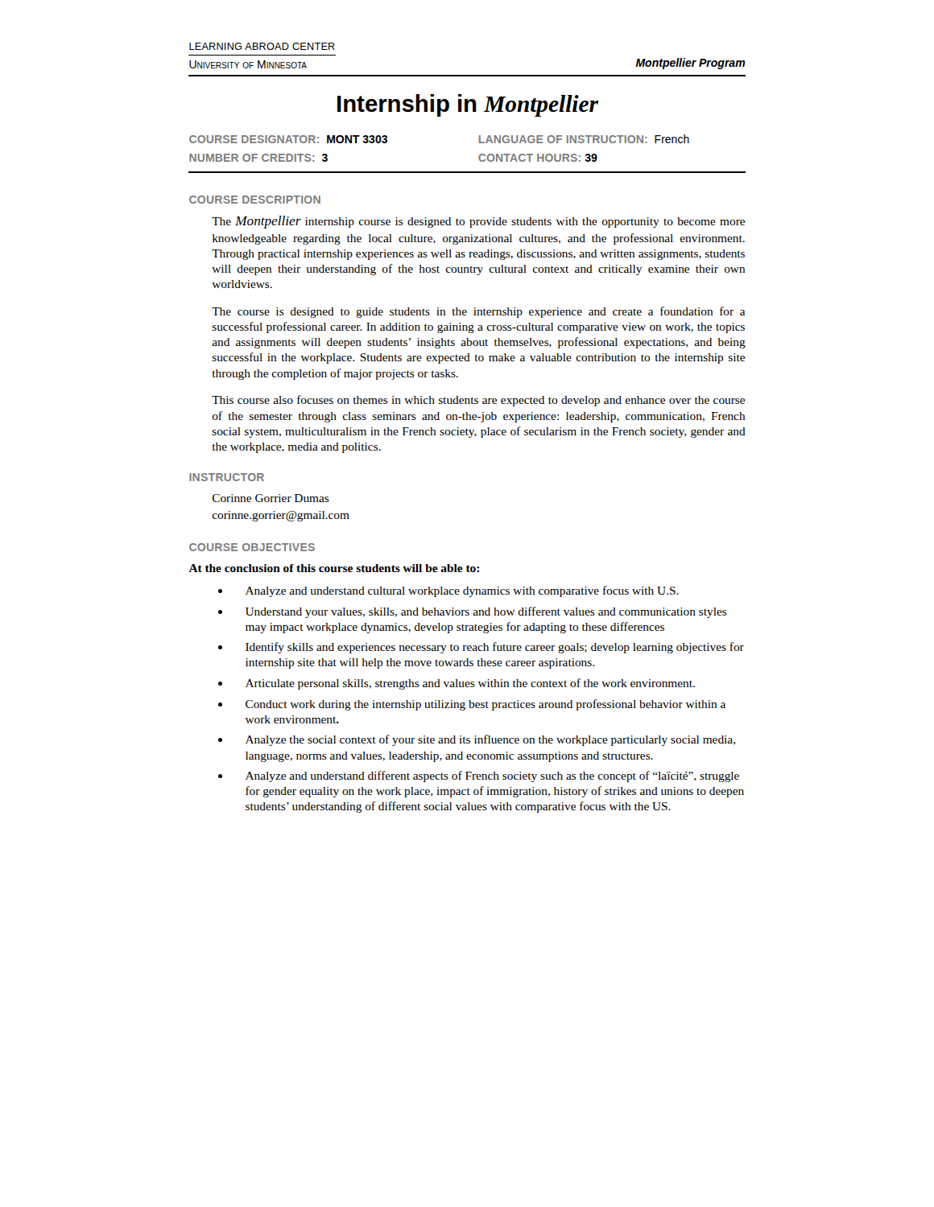Learning Abroad Center University of Minnesota
Montpellier Program
Internship in Montpellier
| COURSE DESIGNATOR: MONT 3303 | LANGUAGE OF INSTRUCTION: French |
| NUMBER OF CREDITS: 3 | CONTACT HOURS: 39 |
COURSE DESCRIPTION
The Montpellier internship course is designed to provide students with the opportunity to become more knowledgeable regarding the local culture, organizational cultures, and the professional environment. Through practical internship experiences as well as readings, discussions, and written assignments, students will deepen their understanding of the host country cultural context and critically examine their own worldviews.
The course is designed to guide students in the internship experience and create a foundation for a successful professional career. In addition to gaining a cross-cultural comparative view on work, the topics and assignments will deepen students’ insights about themselves, professional expectations, and being successful in the workplace. Students are expected to make a valuable contribution to the internship site through the completion of major projects or tasks.
This course also focuses on themes in which students are expected to develop and enhance over the course of the semester through class seminars and on-the-job experience: leadership, communication, French social system, multiculturalism in the French society, place of secularism in the French society, gender and the workplace, media and politics.
INSTRUCTOR
Corinne Gorrier Dumas
corinne.gorrier@gmail.com
COURSE OBJECTIVES
At the conclusion of this course students will be able to:
Analyze and understand cultural workplace dynamics with comparative focus with U.S.
Understand your values, skills, and behaviors and how different values and communication styles may impact workplace dynamics, develop strategies for adapting to these differences
Identify skills and experiences necessary to reach future career goals; develop learning objectives for internship site that will help the move towards these career aspirations.
Articulate personal skills, strengths and values within the context of the work environment.
Conduct work during the internship utilizing best practices around professional behavior within a work environment.
Analyze the social context of your site and its influence on the workplace particularly social media, language, norms and values, leadership, and economic assumptions and structures.
Analyze and understand different aspects of French society such as the concept of “laïcité”, struggle for gender equality on the work place, impact of immigration, history of strikes and unions to deepen students’ understanding of different social values with comparative focus with the US.